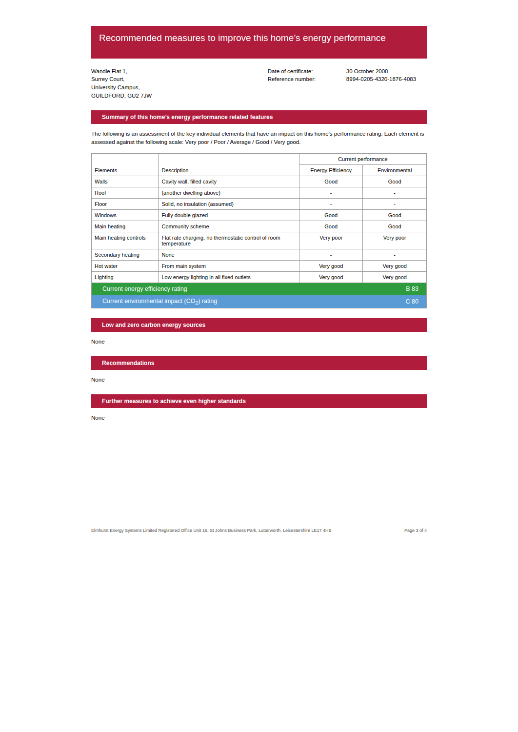Recommended measures to improve this home’s energy performance
| Wandle Flat 1, Surrey Court, University Campus, GUILDFORD, GU2 7JW | Date of certificate: Reference number: | 30 October 2008 8994-0205-4320-1876-4083 |
Summary of this home’s energy performance related features
The following is an assessment of the key individual elements that have an impact on this home’s performance rating. Each element is assessed against the following scale: Very poor / Poor / Average / Good / Very good.
| Elements | Description | Current performance |
| --- | --- | --- |
| Energy Efficiency | Environmental |
| Walls | Cavity wall, filled cavity | Good | Good |
| Roof | (another dwelling above) | - | - |
| Floor | Solid, no insulation (assumed) | - | - |
| Windows | Fully double glazed | Good | Good |
| Main heating | Community scheme | Good | Good |
| Main heating controls | Flat rate charging, no thermostatic control of room temperature | Very poor | Very poor |
| Secondary heating | None | - | - |
| Hot water | From main system | Very good | Very good |
| Lighting | Low energy lighting in all fixed outlets | Very good | Very good |
Current energy efficiency rating
B 83
Current environmental impact (CO2) rating
C 80
Low and zero carbon energy sources
None
Recommendations
None
Further measures to achieve even higher standards
None
Elmhurst Energy Systems Limited Registered Office Unit 16, St Johns Business Park, Lutterworth, Leicestershire LE17 4HB
Page 3 of 4